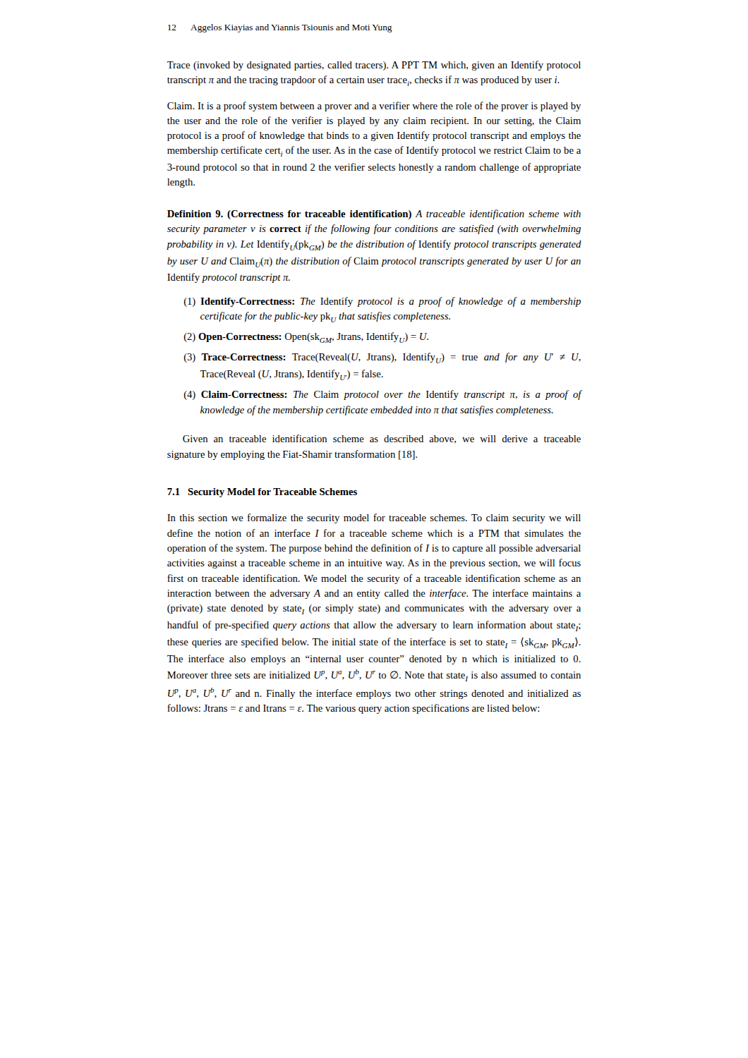12 Aggelos Kiayias and Yiannis Tsiounis and Moti Yung
Trace (invoked by designated parties, called tracers). A PPT TM which, given an Identify protocol transcript π and the tracing trapdoor of a certain user tracei, checks if π was produced by user i.
Claim. It is a proof system between a prover and a verifier where the role of the prover is played by the user and the role of the verifier is played by any claim recipient. In our setting, the Claim protocol is a proof of knowledge that binds to a given Identify protocol transcript and employs the membership certificate certi of the user. As in the case of Identify protocol we restrict Claim to be a 3-round protocol so that in round 2 the verifier selects honestly a random challenge of appropriate length.
Definition 9. (Correctness for traceable identification) A traceable identification scheme with security parameter ν is correct if the following four conditions are satisfied (with overwhelming probability in ν). Let IdentifyU(pkGM) be the distribution of Identify protocol transcripts generated by user U and ClaimU(π) the distribution of Claim protocol transcripts generated by user U for an Identify protocol transcript π.
(1) Identify-Correctness: The Identify protocol is a proof of knowledge of a membership certificate for the public-key pkU that satisfies completeness.
(2) Open-Correctness: Open(skGM, Jtrans, IdentifyU) = U.
(3) Trace-Correctness: Trace(Reveal(U, Jtrans), IdentifyU) = true and for any U′ ≠ U, Trace(Reveal (U, Jtrans), IdentifyU′) = false.
(4) Claim-Correctness: The Claim protocol over the Identify transcript π, is a proof of knowledge of the membership certificate embedded into π that satisfies completeness.
Given an traceable identification scheme as described above, we will derive a traceable signature by employing the Fiat-Shamir transformation [18].
7.1 Security Model for Traceable Schemes
In this section we formalize the security model for traceable schemes. To claim security we will define the notion of an interface I for a traceable scheme which is a PTM that simulates the operation of the system. The purpose behind the definition of I is to capture all possible adversarial activities against a traceable scheme in an intuitive way. As in the previous section, we will focus first on traceable identification. We model the security of a traceable identification scheme as an interaction between the adversary A and an entity called the interface. The interface maintains a (private) state denoted by stateI (or simply state) and communicates with the adversary over a handful of pre-specified query actions that allow the adversary to learn information about stateI; these queries are specified below. The initial state of the interface is set to stateI = ⟨skGM, pkGM⟩. The interface also employs an “internal user counter” denoted by n which is initialized to 0. Moreover three sets are initialized Up, Ua, Ub, Ur to ∅. Note that stateI is also assumed to contain Up, Ua, Ub, Ur and n. Finally the interface employs two other strings denoted and initialized as follows: Jtrans = ε and Itrans = ε. The various query action specifications are listed below: